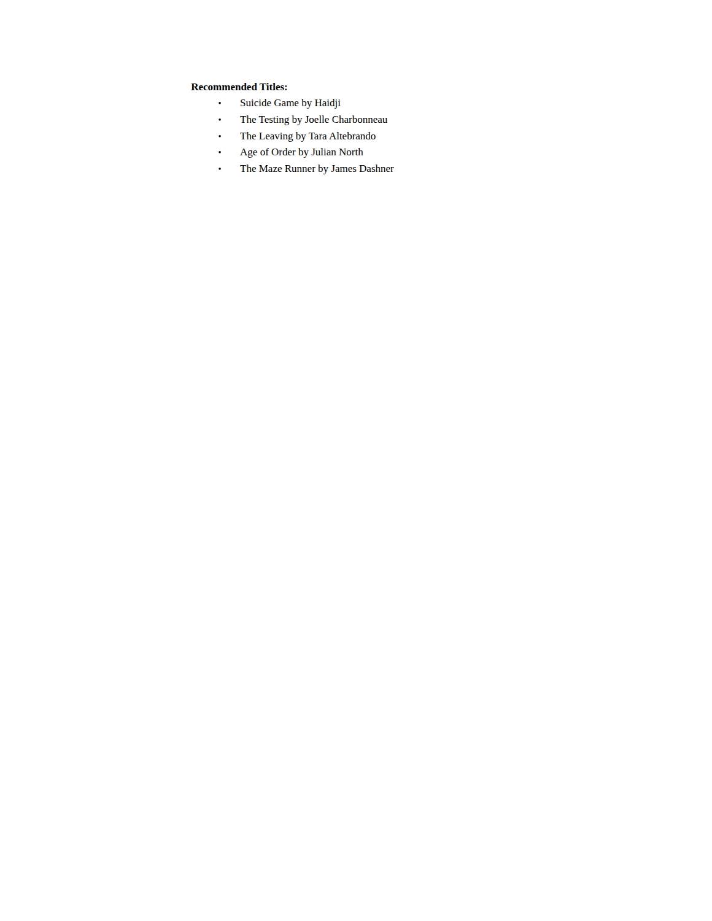Recommended Titles:
Suicide Game by Haidji
The Testing by Joelle Charbonneau
The Leaving by Tara Altebrando
Age of Order by Julian North
The Maze Runner by James Dashner